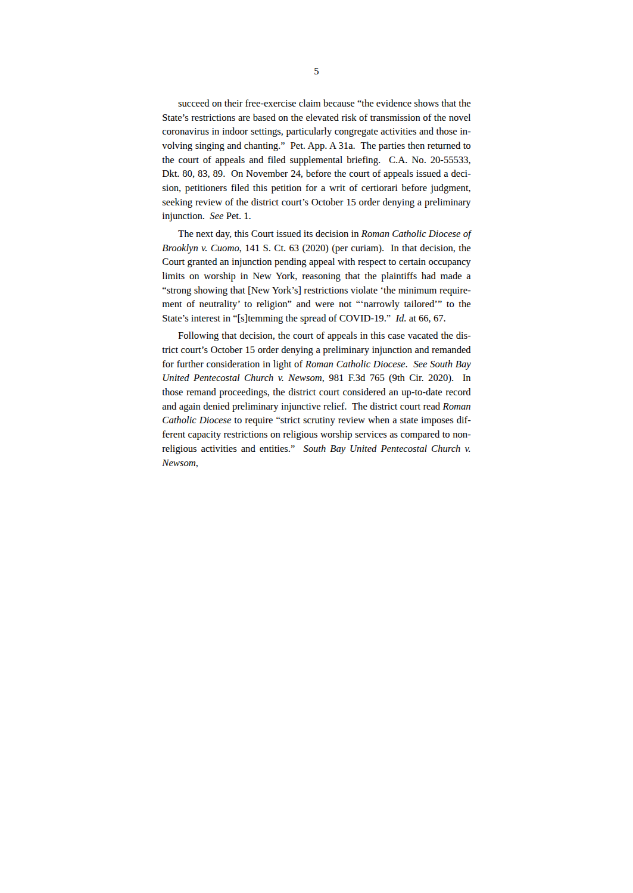5
succeed on their free-exercise claim because “the evidence shows that the State’s restrictions are based on the elevated risk of transmission of the novel coronavirus in indoor settings, particularly congregate activities and those involving singing and chanting.” Pet. App. A 31a. The parties then returned to the court of appeals and filed supplemental briefing. C.A. No. 20-55533, Dkt. 80, 83, 89. On November 24, before the court of appeals issued a decision, petitioners filed this petition for a writ of certiorari before judgment, seeking review of the district court’s October 15 order denying a preliminary injunction. See Pet. 1.
The next day, this Court issued its decision in Roman Catholic Diocese of Brooklyn v. Cuomo, 141 S. Ct. 63 (2020) (per curiam). In that decision, the Court granted an injunction pending appeal with respect to certain occupancy limits on worship in New York, reasoning that the plaintiffs had made a “strong showing that [New York’s] restrictions violate ‘the minimum requirement of neutrality’ to religion” and were not “‘narrowly tailored’” to the State’s interest in “[s]temming the spread of COVID-19.” Id. at 66, 67.
Following that decision, the court of appeals in this case vacated the district court’s October 15 order denying a preliminary injunction and remanded for further consideration in light of Roman Catholic Diocese. See South Bay United Pentecostal Church v. Newsom, 981 F.3d 765 (9th Cir. 2020). In those remand proceedings, the district court considered an up-to-date record and again denied preliminary injunctive relief. The district court read Roman Catholic Diocese to require “strict scrutiny review when a state imposes different capacity restrictions on religious worship services as compared to non-religious activities and entities.” South Bay United Pentecostal Church v. Newsom,